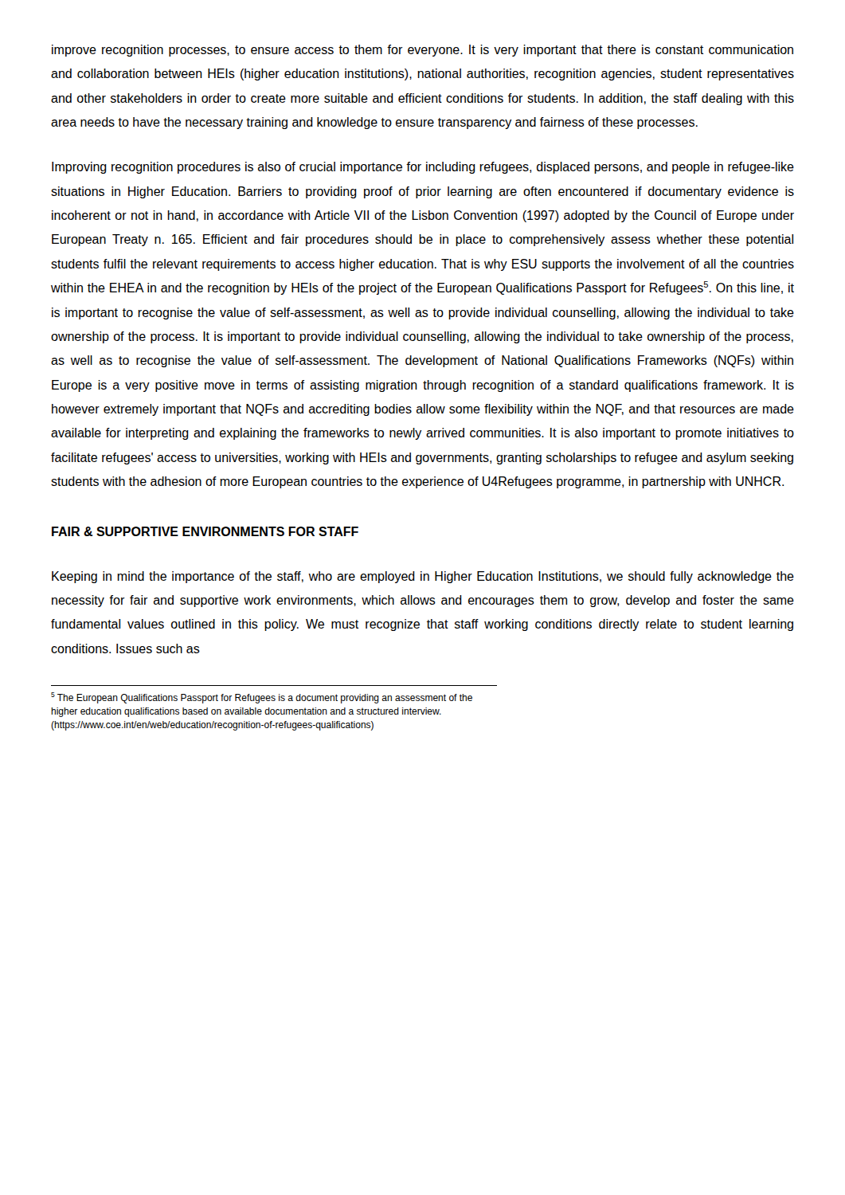improve recognition processes, to ensure access to them for everyone. It is very important that there is constant communication and collaboration between HEIs (higher education institutions), national authorities, recognition agencies, student representatives and other stakeholders in order to create more suitable and efficient conditions for students. In addition, the staff dealing with this area needs to have the necessary training and knowledge to ensure transparency and fairness of these processes.
Improving recognition procedures is also of crucial importance for including refugees, displaced persons, and people in refugee-like situations in Higher Education. Barriers to providing proof of prior learning are often encountered if documentary evidence is incoherent or not in hand, in accordance with Article VII of the Lisbon Convention (1997) adopted by the Council of Europe under European Treaty n. 165. Efficient and fair procedures should be in place to comprehensively assess whether these potential students fulfil the relevant requirements to access higher education. That is why ESU supports the involvement of all the countries within the EHEA in and the recognition by HEIs of the project of the European Qualifications Passport for Refugees5. On this line, it is important to recognise the value of self-assessment, as well as to provide individual counselling, allowing the individual to take ownership of the process. It is important to provide individual counselling, allowing the individual to take ownership of the process, as well as to recognise the value of self-assessment. The development of National Qualifications Frameworks (NQFs) within Europe is a very positive move in terms of assisting migration through recognition of a standard qualifications framework. It is however extremely important that NQFs and accrediting bodies allow some flexibility within the NQF, and that resources are made available for interpreting and explaining the frameworks to newly arrived communities. It is also important to promote initiatives to facilitate refugees' access to universities, working with HEIs and governments, granting scholarships to refugee and asylum seeking students with the adhesion of more European countries to the experience of U4Refugees programme, in partnership with UNHCR.
FAIR & SUPPORTIVE ENVIRONMENTS FOR STAFF
Keeping in mind the importance of the staff, who are employed in Higher Education Institutions, we should fully acknowledge the necessity for fair and supportive work environments, which allows and encourages them to grow, develop and foster the same fundamental values outlined in this policy. We must recognize that staff working conditions directly relate to student learning conditions. Issues such as
5 The European Qualifications Passport for Refugees is a document providing an assessment of the higher education qualifications based on available documentation and a structured interview. (https://www.coe.int/en/web/education/recognition-of-refugees-qualifications)